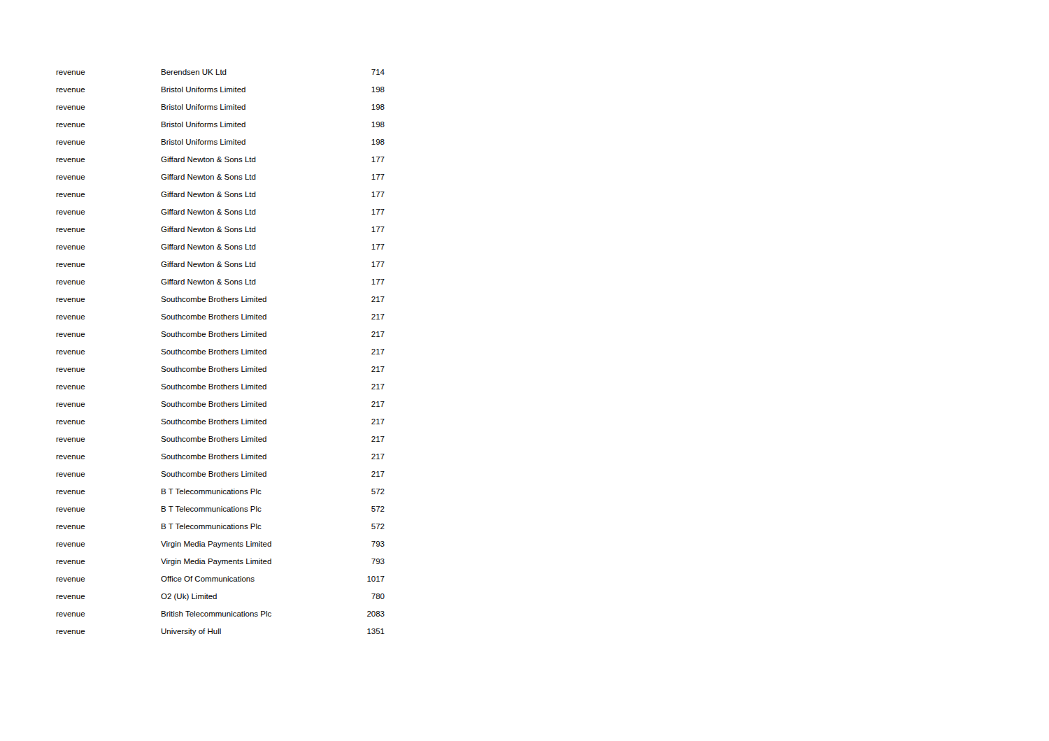| revenue | Berendsen UK Ltd | 714 |
| revenue | Bristol Uniforms Limited | 198 |
| revenue | Bristol Uniforms Limited | 198 |
| revenue | Bristol Uniforms Limited | 198 |
| revenue | Bristol Uniforms Limited | 198 |
| revenue | Giffard Newton & Sons Ltd | 177 |
| revenue | Giffard Newton & Sons Ltd | 177 |
| revenue | Giffard Newton & Sons Ltd | 177 |
| revenue | Giffard Newton & Sons Ltd | 177 |
| revenue | Giffard Newton & Sons Ltd | 177 |
| revenue | Giffard Newton & Sons Ltd | 177 |
| revenue | Giffard Newton & Sons Ltd | 177 |
| revenue | Giffard Newton & Sons Ltd | 177 |
| revenue | Southcombe Brothers Limited | 217 |
| revenue | Southcombe Brothers Limited | 217 |
| revenue | Southcombe Brothers Limited | 217 |
| revenue | Southcombe Brothers Limited | 217 |
| revenue | Southcombe Brothers Limited | 217 |
| revenue | Southcombe Brothers Limited | 217 |
| revenue | Southcombe Brothers Limited | 217 |
| revenue | Southcombe Brothers Limited | 217 |
| revenue | Southcombe Brothers Limited | 217 |
| revenue | Southcombe Brothers Limited | 217 |
| revenue | Southcombe Brothers Limited | 217 |
| revenue | B T Telecommunications Plc | 572 |
| revenue | B T Telecommunications Plc | 572 |
| revenue | B T Telecommunications Plc | 572 |
| revenue | Virgin Media Payments Limited | 793 |
| revenue | Virgin Media Payments Limited | 793 |
| revenue | Office Of Communications | 1017 |
| revenue | O2 (Uk) Limited | 780 |
| revenue | British Telecommunications Plc | 2083 |
| revenue | University of Hull | 1351 |